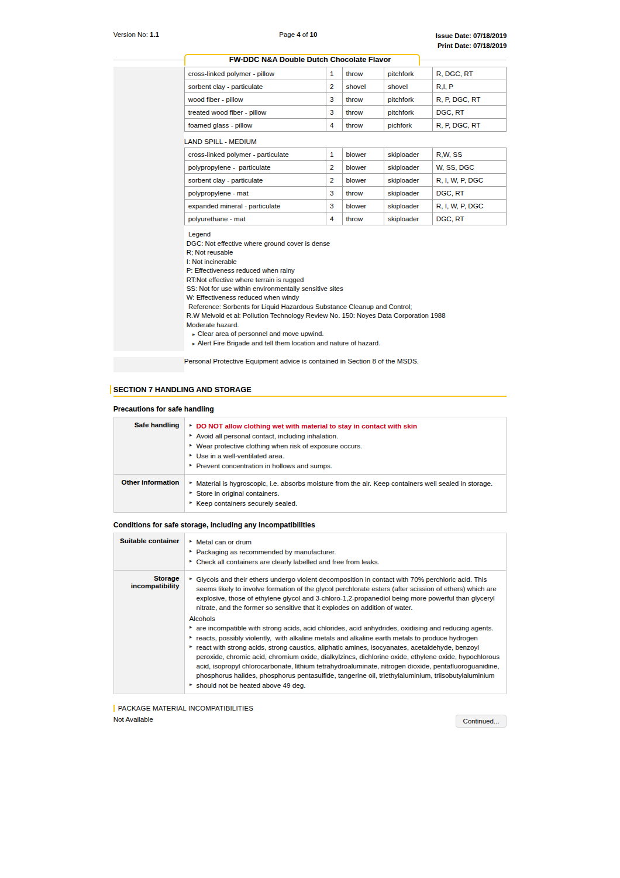Version No: 1.1
Page 4 of 10
Issue Date: 07/18/2019
Print Date: 07/18/2019
FW-DDC N&A Double Dutch Chocolate Flavor
| | / cross-linked polymer - pillow / 1 / throw / pitchfork / R, DGC, RT / / sorbent clay - particulate / 2 / shovel / shovel / R,I, P / / wood fiber - pillow / 3 / throw / pitchfork / R, P, DGC, RT / / treated wood fiber - pillow / 3 / throw / pitchfork / DGC, RT / / foamed glass - pillow / 4 / throw / pichfork / R, P, DGC, RT / LAND SPILL - MEDIUM / cross-linked polymer - particulate / 1 / blower / skiploader / R,W, SS / / polypropylene - particulate / 2 / blower / skiploader / W, SS, DGC / / sorbent clay - particulate / 2 / blower / skiploader / R, I, W, P, DGC / / polypropylene - mat / 3 / throw / skiploader / DGC, RT / / expanded mineral - particulate / 3 / blower / skiploader / R, I, W, P, DGC / / polyurethane - mat / 4 / throw / skiploader / DGC, RT / Legend DGC: Not effective where ground cover is dense R; Not reusable I: Not incinerable P: Effectiveness reduced when rainy RT:Not effective where terrain is rugged SS: Not for use within environmentally sensitive sites W: Effectiveness reduced when windy Reference: Sorbents for Liquid Hazardous Substance Cleanup and Control; R.W Melvold et al: Pollution Technology Review No. 150: Noyes Data Corporation 1988 Moderate hazard. Clear area of personnel and move upwind. Alert Fire Brigade and tell them location and nature of hazard. |
| | Personal Protective Equipment advice is contained in Section 8 of the MSDS. |
SECTION 7 HANDLING AND STORAGE
Precautions for safe handling
| Safe handling | DO NOT allow clothing wet with material to stay in contact with skin Avoid all personal contact, including inhalation. Wear protective clothing when risk of exposure occurs. Use in a well-ventilated area. Prevent concentration in hollows and sumps. |
| Other information | Material is hygroscopic, i.e. absorbs moisture from the air. Keep containers well sealed in storage. Store in original containers. Keep containers securely sealed. |
Conditions for safe storage, including any incompatibilities
| Suitable container | Metal can or drum Packaging as recommended by manufacturer. Check all containers are clearly labelled and free from leaks. |
| Storage incompatibility | Glycols and their ethers undergo violent decomposition in contact with 70% perchloric acid. This seems likely to involve formation of the glycol perchlorate esters (after scission of ethers) which are explosive, those of ethylene glycol and 3-chloro-1,2-propanediol being more powerful than glyceryl nitrate, and the former so sensitive that it explodes on addition of water. Alcohols are incompatible with strong acids, acid chlorides, acid anhydrides, oxidising and reducing agents. reacts, possibly violently, with alkaline metals and alkaline earth metals to produce hydrogen react with strong acids, strong caustics, aliphatic amines, isocyanates, acetaldehyde, benzoyl peroxide, chromic acid, chromium oxide, dialkylzincs, dichlorine oxide, ethylene oxide, hypochlorous acid, isopropyl chlorocarbonate, lithium tetrahydroaluminate, nitrogen dioxide, pentafluoroguanidine, phosphorus halides, phosphorus pentasulfide, tangerine oil, triethylaluminium, triisobutylaluminium should not be heated above 49 deg. |
PACKAGE MATERIAL INCOMPATIBILITIES
Not Available
Continued...